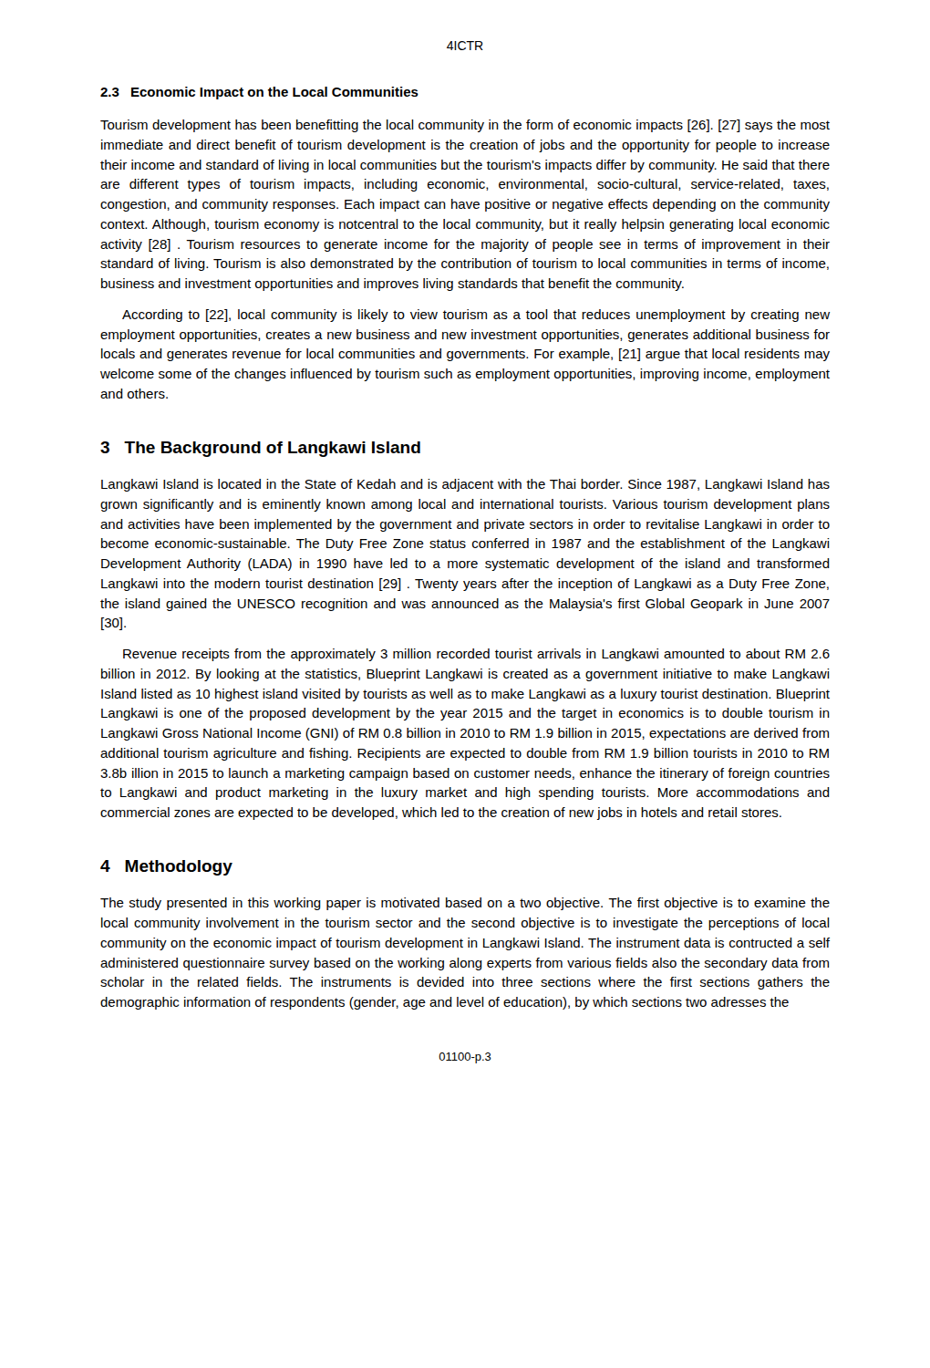4ICTR
2.3 Economic Impact on the Local Communities
Tourism development has been benefitting the local community in the form of economic impacts [26]. [27] says the most immediate and direct benefit of tourism development is the creation of jobs and the opportunity for people to increase their income and standard of living in local communities but the tourism's impacts differ by community. He said that there are different types of tourism impacts, including economic, environmental, socio-cultural, service-related, taxes, congestion, and community responses. Each impact can have positive or negative effects depending on the community context. Although, tourism economy is notcentral to the local community, but it really helpsin generating local economic activity [28] . Tourism resources to generate income for the majority of people see in terms of improvement in their standard of living. Tourism is also demonstrated by the contribution of tourism to local communities in terms of income, business and investment opportunities and improves living standards that benefit the community.
According to [22], local community is likely to view tourism as a tool that reduces unemployment by creating new employment opportunities, creates a new business and new investment opportunities, generates additional business for locals and generates revenue for local communities and governments. For example, [21] argue that local residents may welcome some of the changes influenced by tourism such as employment opportunities, improving income, employment and others.
3 The Background of Langkawi Island
Langkawi Island is located in the State of Kedah and is adjacent with the Thai border. Since 1987, Langkawi Island has grown significantly and is eminently known among local and international tourists. Various tourism development plans and activities have been implemented by the government and private sectors in order to revitalise Langkawi in order to become economic-sustainable. The Duty Free Zone status conferred in 1987 and the establishment of the Langkawi Development Authority (LADA) in 1990 have led to a more systematic development of the island and transformed Langkawi into the modern tourist destination [29] . Twenty years after the inception of Langkawi as a Duty Free Zone, the island gained the UNESCO recognition and was announced as the Malaysia's first Global Geopark in June 2007 [30].
Revenue receipts from the approximately 3 million recorded tourist arrivals in Langkawi amounted to about RM 2.6 billion in 2012. By looking at the statistics, Blueprint Langkawi is created as a government initiative to make Langkawi Island listed as 10 highest island visited by tourists as well as to make Langkawi as a luxury tourist destination. Blueprint Langkawi is one of the proposed development by the year 2015 and the target in economics is to double tourism in Langkawi Gross National Income (GNI) of RM 0.8 billion in 2010 to RM 1.9 billion in 2015, expectations are derived from additional tourism agriculture and fishing. Recipients are expected to double from RM 1.9 billion tourists in 2010 to RM 3.8b illion in 2015 to launch a marketing campaign based on customer needs, enhance the itinerary of foreign countries to Langkawi and product marketing in the luxury market and high spending tourists. More accommodations and commercial zones are expected to be developed, which led to the creation of new jobs in hotels and retail stores.
4 Methodology
The study presented in this working paper is motivated based on a two objective. The first objective is to examine the local community involvement in the tourism sector and the second objective is to investigate the perceptions of local community on the economic impact of tourism development in Langkawi Island. The instrument data is contructed a self administered questionnaire survey based on the working along experts from various fields also the secondary data from scholar in the related fields. The instruments is devided into three sections where the first sections gathers the demographic information of respondents (gender, age and level of education), by which sections two adresses the
01100-p.3